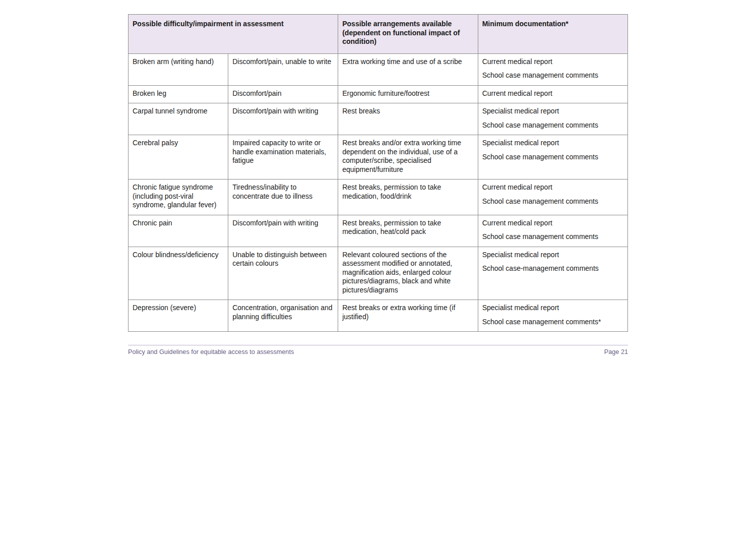| Possible difficulty/impairment in assessment | Possible arrangements available (dependent on functional impact of condition) | Minimum documentation* |
| --- | --- | --- |
| Broken arm (writing hand) | Discomfort/pain, unable to write | Extra working time and use of a scribe | Current medical report School case management comments |
| Broken leg | Discomfort/pain | Ergonomic furniture/footrest | Current medical report |
| Carpal tunnel syndrome | Discomfort/pain with writing | Rest breaks | Specialist medical report School case management comments |
| Cerebral palsy | Impaired capacity to write or handle examination materials, fatigue | Rest breaks and/or extra working time dependent on the individual, use of a computer/scribe, specialised equipment/furniture | Specialist medical report School case management comments |
| Chronic fatigue syndrome (including post-viral syndrome, glandular fever) | Tiredness/inability to concentrate due to illness | Rest breaks, permission to take medication, food/drink | Current medical report School case management comments |
| Chronic pain | Discomfort/pain with writing | Rest breaks, permission to take medication, heat/cold pack | Current medical report School case management comments |
| Colour blindness/deficiency | Unable to distinguish between certain colours | Relevant coloured sections of the assessment modified or annotated, magnification aids, enlarged colour pictures/diagrams, black and white pictures/diagrams | Specialist medical report School case-management comments |
| Depression (severe) | Concentration, organisation and planning difficulties | Rest breaks or extra working time (if justified) | Specialist medical report School case management comments* |
Policy and Guidelines for equitable access to assessments
Page 21